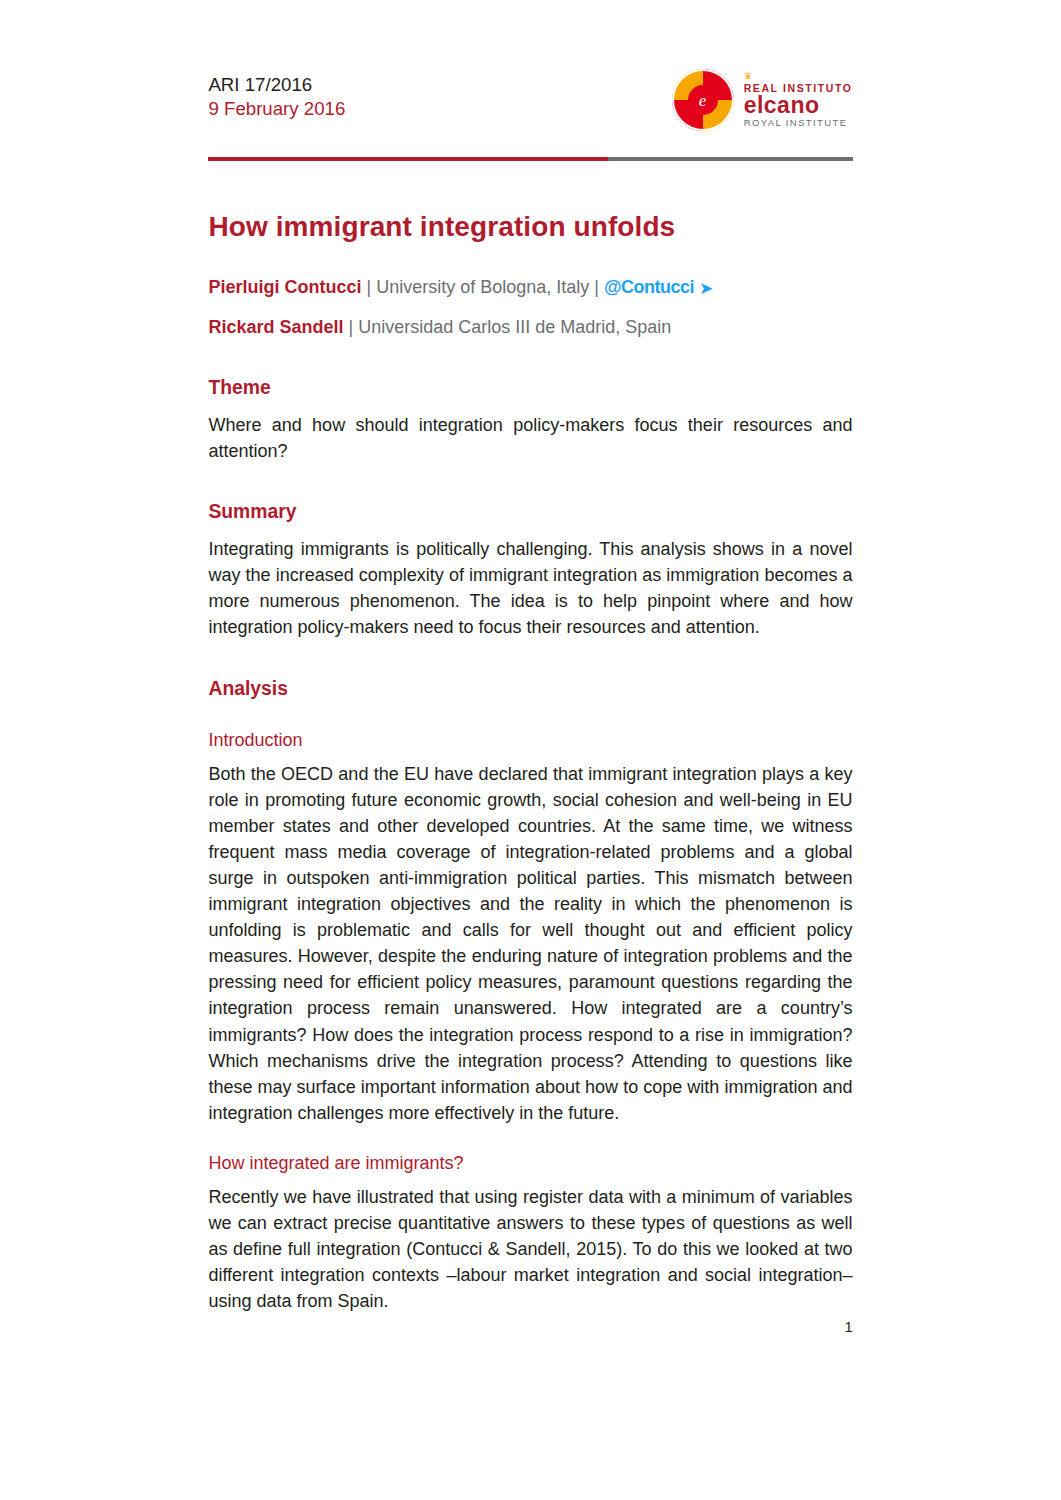ARI 17/2016
9 February 2016
e
♛ REAL INSTITUTO elcano ROYAL INSTITUTE
How immigrant integration unfolds
Pierluigi Contucci | University of Bologna, Italy | @Contucci ➤
Rickard Sandell | Universidad Carlos III de Madrid, Spain
Theme
Where and how should integration policy-makers focus their resources and attention?
Summary
Integrating immigrants is politically challenging. This analysis shows in a novel way the increased complexity of immigrant integration as immigration becomes a more numerous phenomenon. The idea is to help pinpoint where and how integration policy-makers need to focus their resources and attention.
Analysis
Introduction
Both the OECD and the EU have declared that immigrant integration plays a key role in promoting future economic growth, social cohesion and well-being in EU member states and other developed countries. At the same time, we witness frequent mass media coverage of integration-related problems and a global surge in outspoken anti-immigration political parties. This mismatch between immigrant integration objectives and the reality in which the phenomenon is unfolding is problematic and calls for well thought out and efficient policy measures. However, despite the enduring nature of integration problems and the pressing need for efficient policy measures, paramount questions regarding the integration process remain unanswered. How integrated are a country’s immigrants? How does the integration process respond to a rise in immigration? Which mechanisms drive the integration process? Attending to questions like these may surface important information about how to cope with immigration and integration challenges more effectively in the future.
How integrated are immigrants?
Recently we have illustrated that using register data with a minimum of variables we can extract precise quantitative answers to these types of questions as well as define full integration (Contucci & Sandell, 2015). To do this we looked at two different integration contexts –labour market integration and social integration– using data from Spain.
1